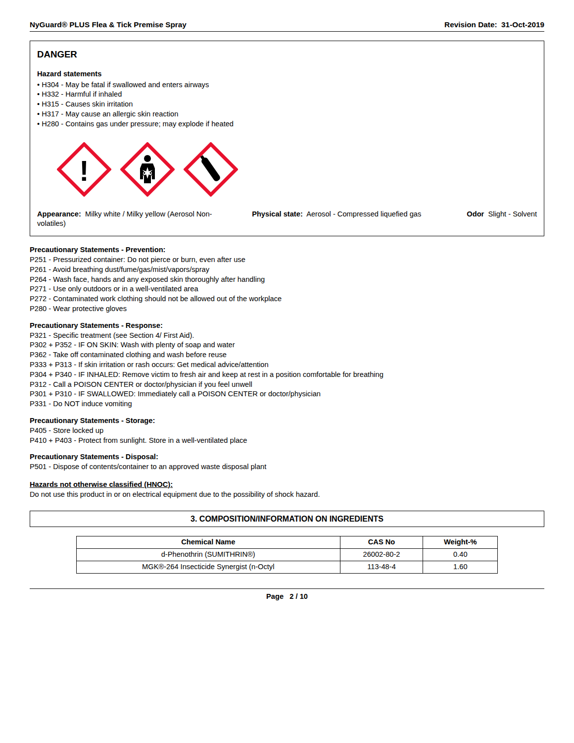NyGuard® PLUS Flea & Tick Premise Spray Revision Date: 31-Oct-2019
DANGER
Hazard statements
• H304 - May be fatal if swallowed and enters airways
• H332 - Harmful if inhaled
• H315 - Causes skin irritation
• H317 - May cause an allergic skin reaction
• H280 - Contains gas under pressure; may explode if heated
!
Appearance: Milky white / Milky yellow (Aerosol Non-volatiles)
Physical state: Aerosol - Compressed liquefied gas
Odor Slight - Solvent
Precautionary Statements - Prevention:
P251 - Pressurized container: Do not pierce or burn, even after use
P261 - Avoid breathing dust/fume/gas/mist/vapors/spray
P264 - Wash face, hands and any exposed skin thoroughly after handling
P271 - Use only outdoors or in a well-ventilated area
P272 - Contaminated work clothing should not be allowed out of the workplace
P280 - Wear protective gloves
Precautionary Statements - Response:
P321 - Specific treatment (see Section 4/ First Aid).
P302 + P352 - IF ON SKIN: Wash with plenty of soap and water
P362 - Take off contaminated clothing and wash before reuse
P333 + P313 - If skin irritation or rash occurs: Get medical advice/attention
P304 + P340 - IF INHALED: Remove victim to fresh air and keep at rest in a position comfortable for breathing
P312 - Call a POISON CENTER or doctor/physician if you feel unwell
P301 + P310 - IF SWALLOWED: Immediately call a POISON CENTER or doctor/physician
P331 - Do NOT induce vomiting
Precautionary Statements - Storage:
P405 - Store locked up
P410 + P403 - Protect from sunlight. Store in a well-ventilated place
Precautionary Statements - Disposal:
P501 - Dispose of contents/container to an approved waste disposal plant
Hazards not otherwise classified (HNOC):
Do not use this product in or on electrical equipment due to the possibility of shock hazard.
3. COMPOSITION/INFORMATION ON INGREDIENTS
| Chemical Name | CAS No | Weight-% |
| --- | --- | --- |
| d-Phenothrin (SUMITHRIN®) | 26002-80-2 | 0.40 |
| MGK®-264 Insecticide Synergist (n-Octyl | 113-48-4 | 1.60 |
Page 2 / 10